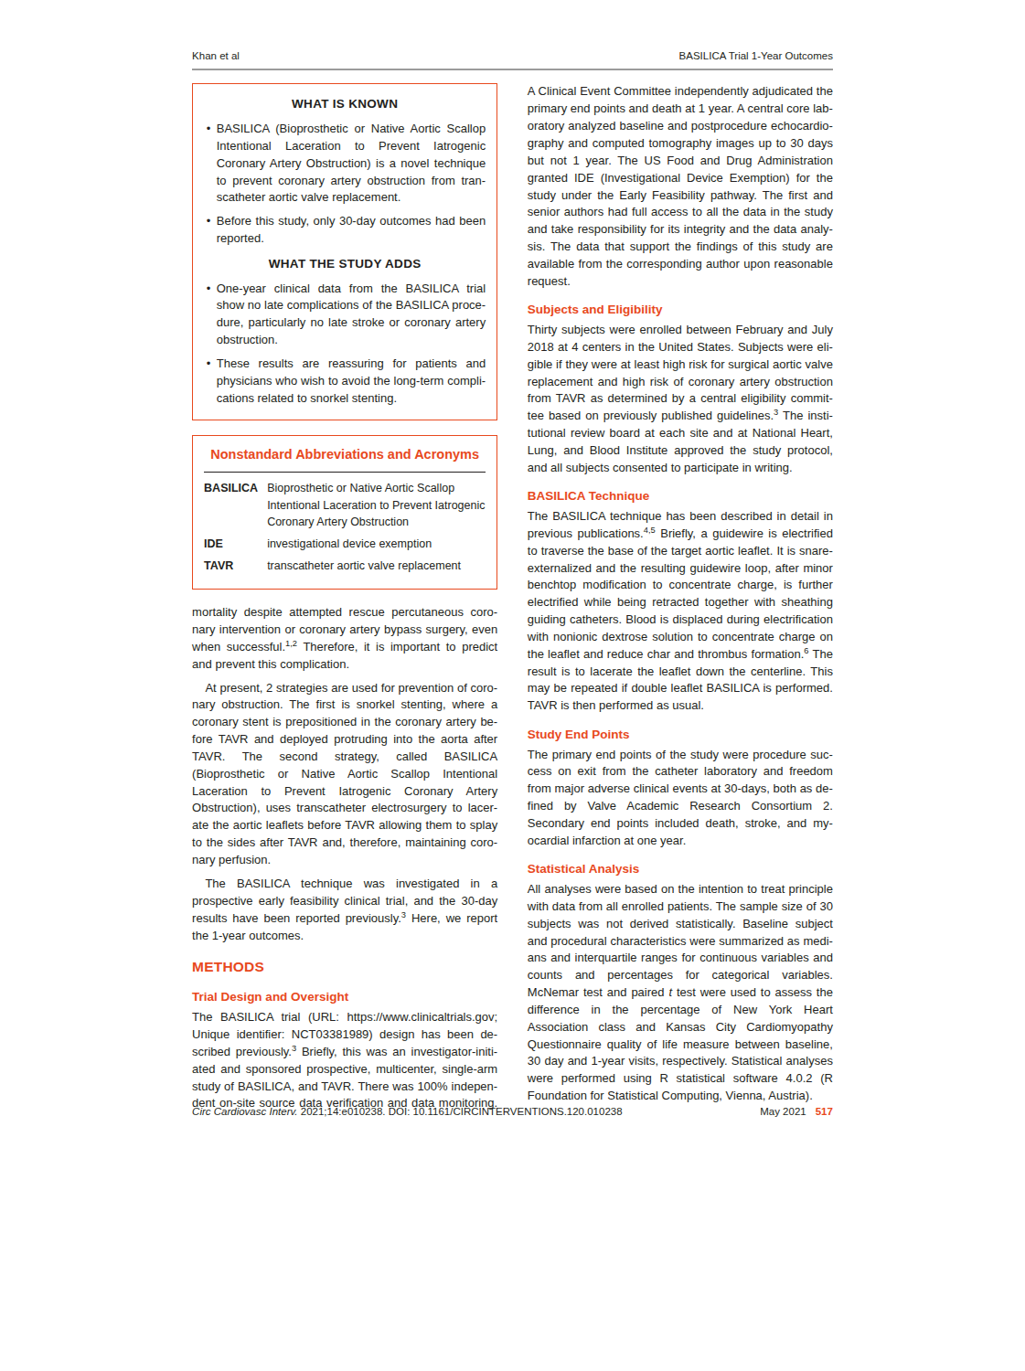Khan et al
BASILICA Trial 1-Year Outcomes
What Is Known
BASILICA (Bioprosthetic or Native Aortic Scallop Intentional Laceration to Prevent Iatrogenic Coronary Artery Obstruction) is a novel technique to prevent coronary artery obstruction from transcatheter aortic valve replacement.
Before this study, only 30-day outcomes had been reported.
What the Study Adds
One-year clinical data from the BASILICA trial show no late complications of the BASILICA procedure, particularly no late stroke or coronary artery obstruction.
These results are reassuring for patients and physicians who wish to avoid the long-term complications related to snorkel stenting.
Nonstandard Abbreviations and Acronyms
| BASILICA | Bioprosthetic or Native Aortic Scallop Intentional Laceration to Prevent Iatrogenic Coronary Artery Obstruction |
| IDE | investigational device exemption |
| TAVR | transcatheter aortic valve replacement |
mortality despite attempted rescue percutaneous coronary intervention or coronary artery bypass surgery, even when successful.1,2 Therefore, it is important to predict and prevent this complication.
At present, 2 strategies are used for prevention of coronary obstruction. The first is snorkel stenting, where a coronary stent is prepositioned in the coronary artery before TAVR and deployed protruding into the aorta after TAVR. The second strategy, called BASILICA (Bioprosthetic or Native Aortic Scallop Intentional Laceration to Prevent Iatrogenic Coronary Artery Obstruction), uses transcatheter electrosurgery to lacerate the aortic leaflets before TAVR allowing them to splay to the sides after TAVR and, therefore, maintaining coronary perfusion.
The BASILICA technique was investigated in a prospective early feasibility clinical trial, and the 30-day results have been reported previously.3 Here, we report the 1-year outcomes.
Methods
Trial Design and Oversight
The BASILICA trial (URL: https://www.clinicaltrials.gov; Unique identifier: NCT03381989) design has been described previously.3 Briefly, this was an investigator-initiated and sponsored prospective, multicenter, single-arm study of BASILICA, and TAVR. There was 100% independent on-site source data verification and data monitoring. A Clinical Event Committee independently adjudicated the primary end points and death at 1 year. A central core laboratory analyzed baseline and postprocedure echocardiography and computed tomography images up to 30 days but not 1 year. The US Food and Drug Administration granted IDE (Investigational Device Exemption) for the study under the Early Feasibility pathway. The first and senior authors had full access to all the data in the study and take responsibility for its integrity and the data analysis. The data that support the findings of this study are available from the corresponding author upon reasonable request.
Subjects and Eligibility
Thirty subjects were enrolled between February and July 2018 at 4 centers in the United States. Subjects were eligible if they were at least high risk for surgical aortic valve replacement and high risk of coronary artery obstruction from TAVR as determined by a central eligibility committee based on previously published guidelines.3 The institutional review board at each site and at National Heart, Lung, and Blood Institute approved the study protocol, and all subjects consented to participate in writing.
BASILICA Technique
The BASILICA technique has been described in detail in previous publications.4,5 Briefly, a guidewire is electrified to traverse the base of the target aortic leaflet. It is snare-externalized and the resulting guidewire loop, after minor benchtop modification to concentrate charge, is further electrified while being retracted together with sheathing guiding catheters. Blood is displaced during electrification with nonionic dextrose solution to concentrate charge on the leaflet and reduce char and thrombus formation.6 The result is to lacerate the leaflet down the centerline. This may be repeated if double leaflet BASILICA is performed. TAVR is then performed as usual.
Study End Points
The primary end points of the study were procedure success on exit from the catheter laboratory and freedom from major adverse clinical events at 30-days, both as defined by Valve Academic Research Consortium 2. Secondary end points included death, stroke, and myocardial infarction at one year.
Statistical Analysis
All analyses were based on the intention to treat principle with data from all enrolled patients. The sample size of 30 subjects was not derived statistically. Baseline subject and procedural characteristics were summarized as medians and interquartile ranges for continuous variables and counts and percentages for categorical variables. McNemar test and paired t test were used to assess the difference in the percentage of New York Heart Association class and Kansas City Cardiomyopathy Questionnaire quality of life measure between baseline, 30 day and 1-year visits, respectively. Statistical analyses were performed using R statistical software 4.0.2 (R Foundation for Statistical Computing, Vienna, Austria).
Circ Cardiovasc Interv. 2021;14:e010238. DOI: 10.1161/CIRCINTERVENTIONS.120.010238
May 2021517